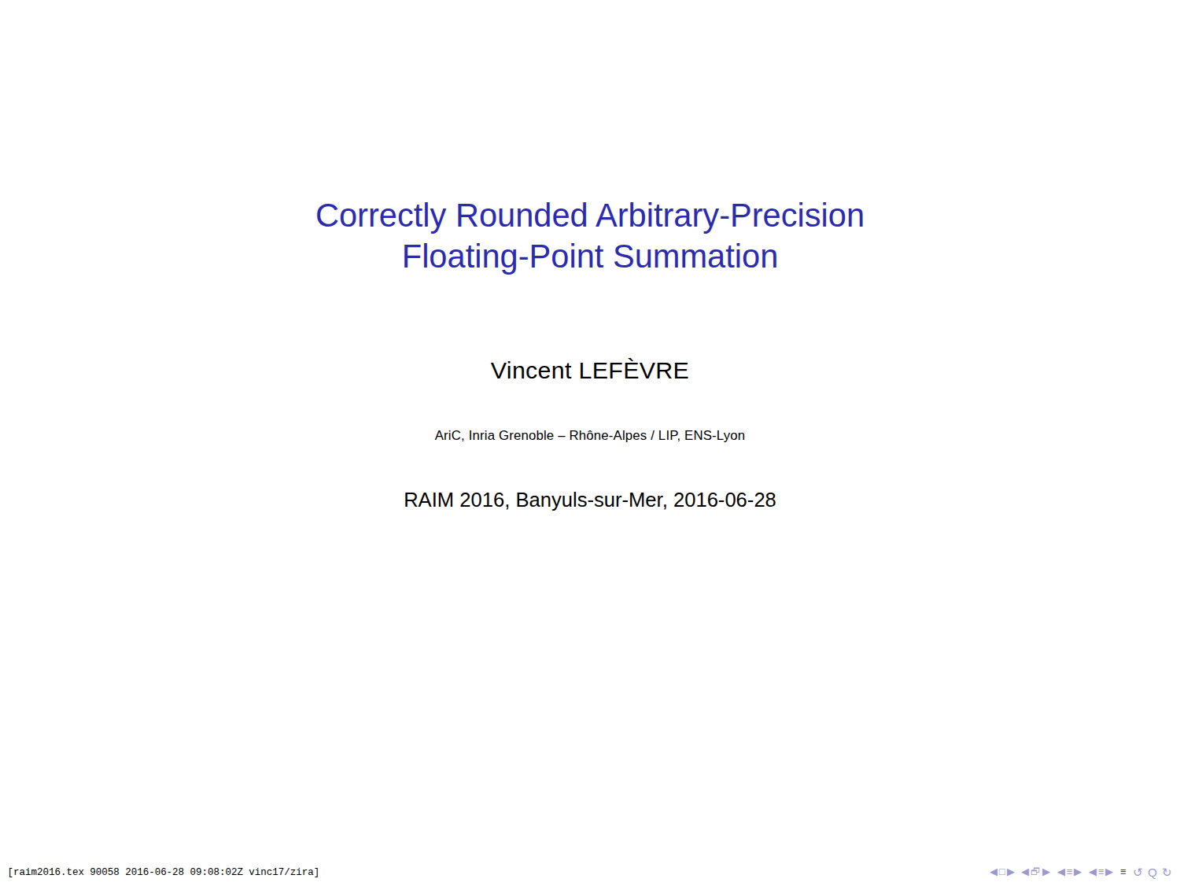Correctly Rounded Arbitrary-Precision
Floating-Point Summation
Vincent LEFÈVRE
AriC, Inria Grenoble – Rhône-Alpes / LIP, ENS-Lyon
RAIM 2016, Banyuls-sur-Mer, 2016-06-28
[raim2016.tex 90058 2016-06-28 09:08:02Z vinc17/zira]
◀□▶ ◀🗗▶ ◀≡▶ ◀≡▶ ≡ ↺ Q ↻